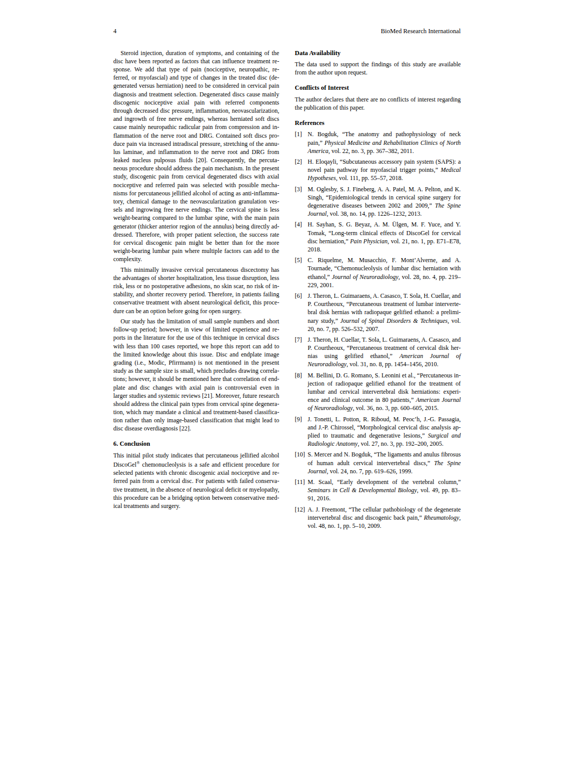4 BioMed Research International
Steroid injection, duration of symptoms, and containing of the disc have been reported as factors that can influence treatment response. We add that type of pain (nociceptive, neuropathic, referred, or myofascial) and type of changes in the treated disc (degenerated versus herniation) need to be considered in cervical pain diagnosis and treatment selection. Degenerated discs cause mainly discogenic nociceptive axial pain with referred components through decreased disc pressure, inflammation, neovascularization, and ingrowth of free nerve endings, whereas herniated soft discs cause mainly neuropathic radicular pain from compression and inflammation of the nerve root and DRG. Contained soft discs produce pain via increased intradiscal pressure, stretching of the annulus laminae, and inflammation to the nerve root and DRG from leaked nucleus pulposus fluids [20]. Consequently, the percutaneous procedure should address the pain mechanism. In the present study, discogenic pain from cervical degenerated discs with axial nociceptive and referred pain was selected with possible mechanisms for percutaneous jellified alcohol of acting as anti-inflammatory, chemical damage to the neovascularization granulation vessels and ingrowing free nerve endings. The cervical spine is less weight-bearing compared to the lumbar spine, with the main pain generator (thicker anterior region of the annulus) being directly addressed. Therefore, with proper patient selection, the success rate for cervical discogenic pain might be better than for the more weight-bearing lumbar pain where multiple factors can add to the complexity.
This minimally invasive cervical percutaneous discectomy has the advantages of shorter hospitalization, less tissue disruption, less risk, less or no postoperative adhesions, no skin scar, no risk of instability, and shorter recovery period. Therefore, in patients failing conservative treatment with absent neurological deficit, this procedure can be an option before going for open surgery.
Our study has the limitation of small sample numbers and short follow-up period; however, in view of limited experience and reports in the literature for the use of this technique in cervical discs with less than 100 cases reported, we hope this report can add to the limited knowledge about this issue. Disc and endplate image grading (i.e., Modic, Pfirrmann) is not mentioned in the present study as the sample size is small, which precludes drawing correlations; however, it should be mentioned here that correlation of endplate and disc changes with axial pain is controversial even in larger studies and systemic reviews [21]. Moreover, future research should address the clinical pain types from cervical spine degeneration, which may mandate a clinical and treatment-based classification rather than only image-based classification that might lead to disc disease overdiagnosis [22].
6. Conclusion
This initial pilot study indicates that percutaneous jellified alcohol DiscoGel® chemonucleolysis is a safe and efficient procedure for selected patients with chronic discogenic axial nociceptive and referred pain from a cervical disc. For patients with failed conservative treatment, in the absence of neurological deficit or myelopathy, this procedure can be a bridging option between conservative medical treatments and surgery.
Data Availability
The data used to support the findings of this study are available from the author upon request.
Conflicts of Interest
The author declares that there are no conflicts of interest regarding the publication of this paper.
References
N. Bogduk, “The anatomy and pathophysiology of neck pain,” Physical Medicine and Rehabilitation Clinics of North America, vol. 22, no. 3, pp. 367–382, 2011.
H. Eloqayli, “Subcutaneous accessory pain system (SAPS): a novel pain pathway for myofascial trigger points,” Medical Hypotheses, vol. 111, pp. 55–57, 2018.
M. Oglesby, S. J. Fineberg, A. A. Patel, M. A. Pelton, and K. Singh, “Epidemiological trends in cervical spine surgery for degenerative diseases between 2002 and 2009,” The Spine Journal, vol. 38, no. 14, pp. 1226–1232, 2013.
H. Sayhan, S. G. Beyaz, A. M. Ülgen, M. F. Yuce, and Y. Tomak, “Long-term clinical effects of DiscoGel for cervical disc herniation,” Pain Physician, vol. 21, no. 1, pp. E71–E78, 2018.
C. Riquelme, M. Musacchio, F. Mont’Alverne, and A. Tournade, “Chemonucleolysis of lumbar disc herniation with ethanol,” Journal of Neuroradiology, vol. 28, no. 4, pp. 219–229, 2001.
J. Theron, L. Guimaraens, A. Casasco, T. Sola, H. Cuellar, and P. Courtheoux, “Percutaneous treatment of lumbar intervertebral disk hernias with radiopaque gelified ethanol: a preliminary study,” Journal of Spinal Disorders & Techniques, vol. 20, no. 7, pp. 526–532, 2007.
J. Theron, H. Cuellar, T. Sola, L. Guimaraens, A. Casasco, and P. Courtheoux, “Percutaneous treatment of cervical disk hernias using gelified ethanol,” American Journal of Neuroradiology, vol. 31, no. 8, pp. 1454–1456, 2010.
M. Bellini, D. G. Romano, S. Leonini et al., “Percutaneous injection of radiopaque gelified ethanol for the treatment of lumbar and cervical intervertebral disk herniations: experience and clinical outcome in 80 patients,” American Journal of Neuroradiology, vol. 36, no. 3, pp. 600–605, 2015.
J. Tonetti, L. Potton, R. Riboud, M. Peoc’h, J.-G. Passagia, and J.-P. Chirossel, “Morphological cervical disc analysis applied to traumatic and degenerative lesions,” Surgical and Radiologic Anatomy, vol. 27, no. 3, pp. 192–200, 2005.
S. Mercer and N. Bogduk, “The ligaments and anulus fibrosus of human adult cervical intervertebral discs,” The Spine Journal, vol. 24, no. 7, pp. 619–626, 1999.
M. Scaal, “Early development of the vertebral column,” Seminars in Cell & Developmental Biology, vol. 49, pp. 83–91, 2016.
A. J. Freemont, “The cellular pathobiology of the degenerate intervertebral disc and discogenic back pain,” Rheumatology, vol. 48, no. 1, pp. 5–10, 2009.